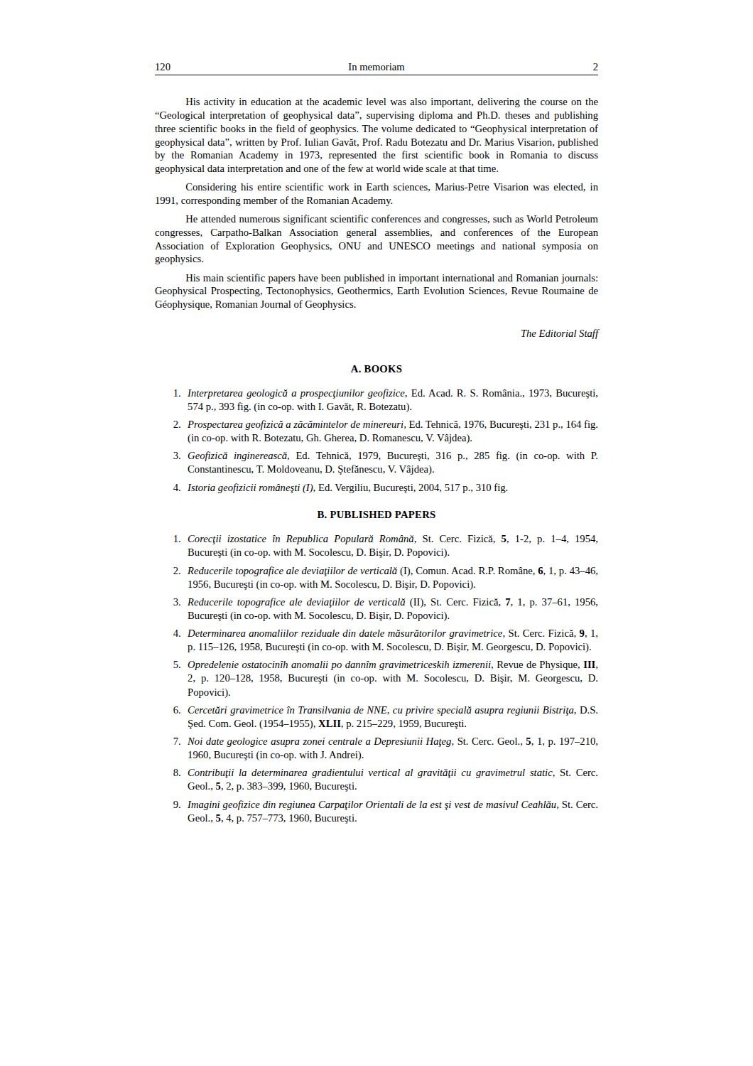120
In memoriam
2
His activity in education at the academic level was also important, delivering the course on the “Geological interpretation of geophysical data”, supervising diploma and Ph.D. theses and publishing three scientific books in the field of geophysics. The volume dedicated to “Geophysical interpretation of geophysical data”, written by Prof. Iulian Gavăt, Prof. Radu Botezatu and Dr. Marius Visarion, published by the Romanian Academy in 1973, represented the first scientific book in Romania to discuss geophysical data interpretation and one of the few at world wide scale at that time.
Considering his entire scientific work in Earth sciences, Marius-Petre Visarion was elected, in 1991, corresponding member of the Romanian Academy.
He attended numerous significant scientific conferences and congresses, such as World Petroleum congresses, Carpatho-Balkan Association general assemblies, and conferences of the European Association of Exploration Geophysics, ONU and UNESCO meetings and national symposia on geophysics.
His main scientific papers have been published in important international and Romanian journals: Geophysical Prospecting, Tectonophysics, Geothermics, Earth Evolution Sciences, Revue Roumaine de Géophysique, Romanian Journal of Geophysics.
The Editorial Staff
A. BOOKS
Interpretarea geologică a prospecţiunilor geofizice, Ed. Acad. R. S. România., 1973, Bucureşti, 574 p., 393 fig. (in co-op. with I. Gavăt, R. Botezatu).
Prospectarea geofizică a zăcămintelor de minereuri, Ed. Tehnică, 1976, Bucureşti, 231 p., 164 fig. (in co-op. with R. Botezatu, Gh. Gherea, D. Romanescu, V. Vâjdea).
Geofizică inginerească, Ed. Tehnică, 1979, Bucureşti, 316 p., 285 fig. (in co-op. with P. Constantinescu, T. Moldoveanu, D. Ştefănescu, V. Vâjdea).
Istoria geofizicii româneşti (I), Ed. Vergiliu, Bucureşti, 2004, 517 p., 310 fig.
B. PUBLISHED PAPERS
Corecţii izostatice în Republica Populară Română, St. Cerc. Fizică, 5, 1-2, p. 1–4, 1954, Bucureşti (in co-op. with M. Socolescu, D. Bişir, D. Popovici).
Reducerile topografice ale deviaţiilor de verticală (I), Comun. Acad. R.P. Române, 6, 1, p. 43–46, 1956, Bucureşti (in co-op. with M. Socolescu, D. Bişir, D. Popovici).
Reducerile topografice ale deviaţiilor de verticală (II), St. Cerc. Fizică, 7, 1, p. 37–61, 1956, Bucureşti (in co-op. with M. Socolescu, D. Bişir, D. Popovici).
Determinarea anomaliilor reziduale din datele măsurătorilor gravimetrice, St. Cerc. Fizică, 9, 1, p. 115–126, 1958, Bucureşti (in co-op. with M. Socolescu, D. Bişir, M. Georgescu, D. Popovici).
Opredelenie ostatocinîh anomalii po dannîm gravimetriceskih izmerenii, Revue de Physique, III, 2, p. 120–128, 1958, Bucureşti (in co-op. with M. Socolescu, D. Bişir, M. Georgescu, D. Popovici).
Cercetări gravimetrice în Transilvania de NNE, cu privire specială asupra regiunii Bistriţa, D.S. Şed. Com. Geol. (1954–1955), XLII, p. 215–229, 1959, Bucureşti.
Noi date geologice asupra zonei centrale a Depresiunii Haţeg, St. Cerc. Geol., 5, 1, p. 197–210, 1960, Bucureşti (in co-op. with J. Andrei).
Contribuţii la determinarea gradientului vertical al gravităţii cu gravimetrul static, St. Cerc. Geol., 5, 2, p. 383–399, 1960, Bucureşti.
Imagini geofizice din regiunea Carpaţilor Orientali de la est şi vest de masivul Ceahlău, St. Cerc. Geol., 5, 4, p. 757–773, 1960, Bucureşti.